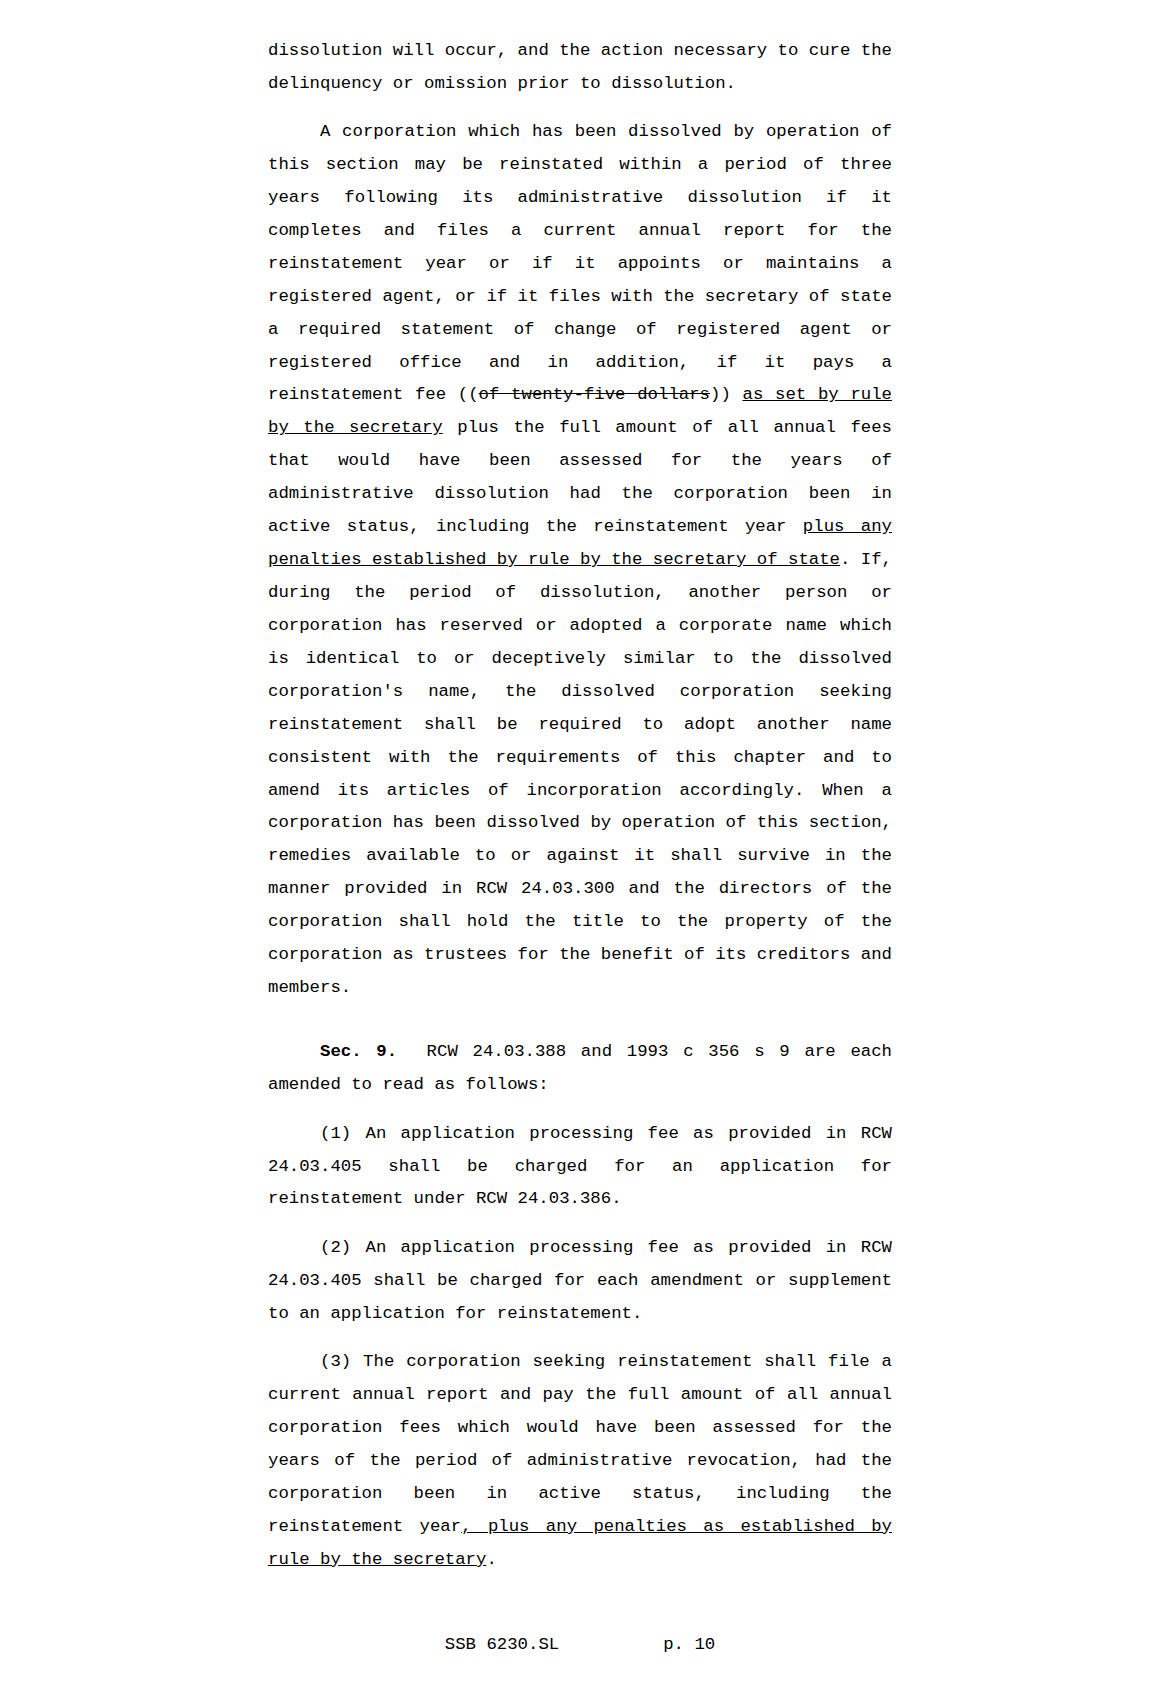dissolution will occur, and the action necessary to cure the delinquency or omission prior to dissolution.
A corporation which has been dissolved by operation of this section may be reinstated within a period of three years following its administrative dissolution if it completes and files a current annual report for the reinstatement year or if it appoints or maintains a registered agent, or if it files with the secretary of state a required statement of change of registered agent or registered office and in addition, if it pays a reinstatement fee ((of twenty-five dollars)) as set by rule by the secretary plus the full amount of all annual fees that would have been assessed for the years of administrative dissolution had the corporation been in active status, including the reinstatement year plus any penalties established by rule by the secretary of state. If, during the period of dissolution, another person or corporation has reserved or adopted a corporate name which is identical to or deceptively similar to the dissolved corporation's name, the dissolved corporation seeking reinstatement shall be required to adopt another name consistent with the requirements of this chapter and to amend its articles of incorporation accordingly. When a corporation has been dissolved by operation of this section, remedies available to or against it shall survive in the manner provided in RCW 24.03.300 and the directors of the corporation shall hold the title to the property of the corporation as trustees for the benefit of its creditors and members.
Sec. 9. RCW 24.03.388 and 1993 c 356 s 9 are each amended to read as follows:
(1) An application processing fee as provided in RCW 24.03.405 shall be charged for an application for reinstatement under RCW 24.03.386.
(2) An application processing fee as provided in RCW 24.03.405 shall be charged for each amendment or supplement to an application for reinstatement.
(3) The corporation seeking reinstatement shall file a current annual report and pay the full amount of all annual corporation fees which would have been assessed for the years of the period of administrative revocation, had the corporation been in active status, including the reinstatement year, plus any penalties as established by rule by the secretary.
SSB 6230.SL p. 10